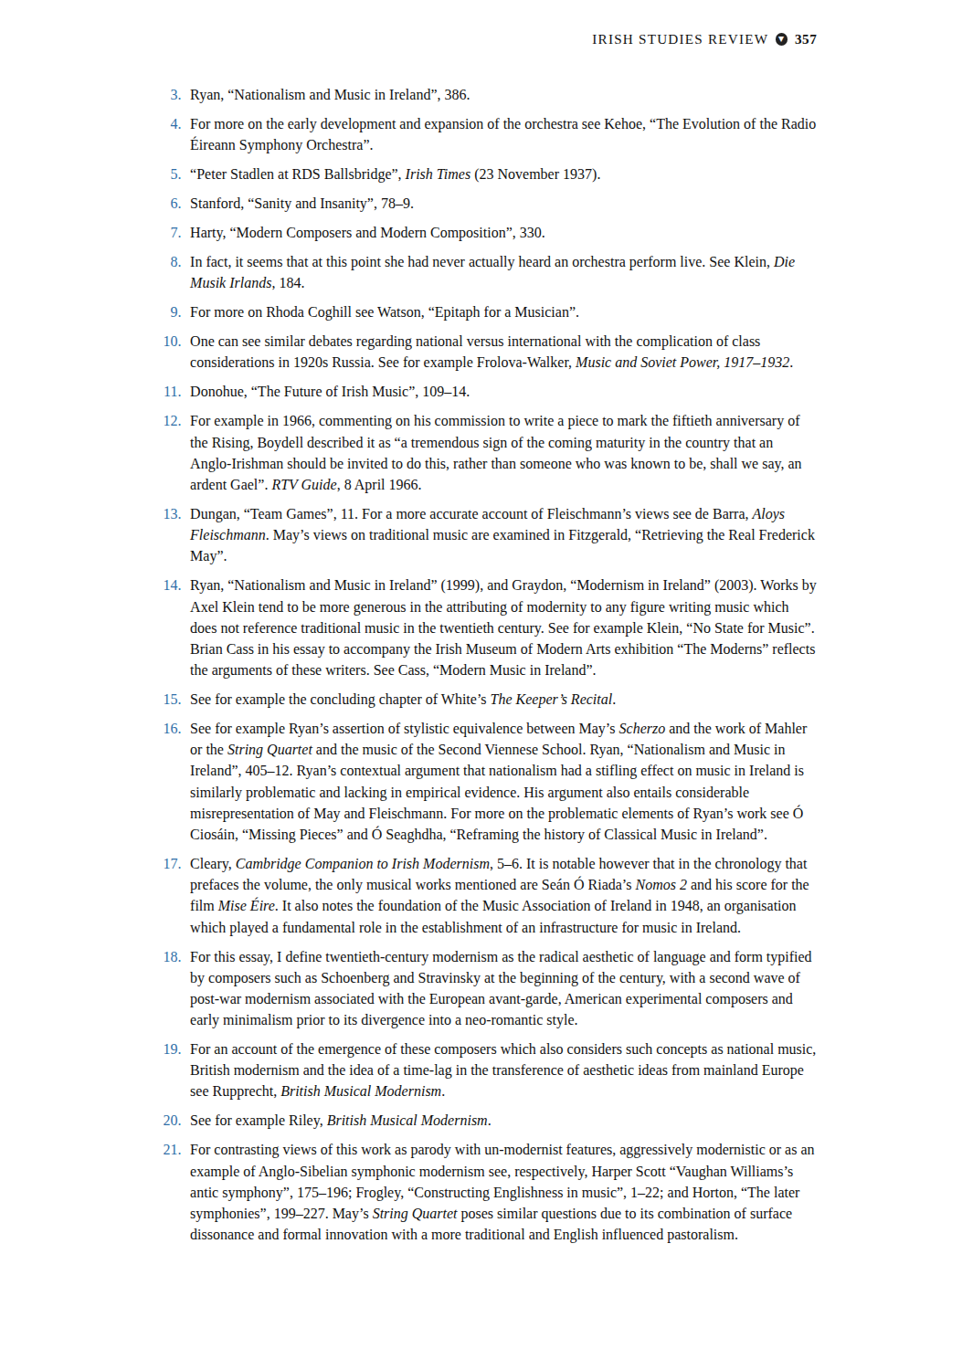Irish Studies Review ▾ 357
Ryan, “Nationalism and Music in Ireland”, 386.
For more on the early development and expansion of the orchestra see Kehoe, “The Evolution of the Radio Éireann Symphony Orchestra”.
“Peter Stadlen at RDS Ballsbridge”, Irish Times (23 November 1937).
Stanford, “Sanity and Insanity”, 78–9.
Harty, “Modern Composers and Modern Composition”, 330.
In fact, it seems that at this point she had never actually heard an orchestra perform live. See Klein, Die Musik Irlands, 184.
For more on Rhoda Coghill see Watson, “Epitaph for a Musician”.
One can see similar debates regarding national versus international with the complication of class considerations in 1920s Russia. See for example Frolova-Walker, Music and Soviet Power, 1917–1932.
Donohue, “The Future of Irish Music”, 109–14.
For example in 1966, commenting on his commission to write a piece to mark the fiftieth anniversary of the Rising, Boydell described it as “a tremendous sign of the coming maturity in the country that an Anglo-Irishman should be invited to do this, rather than someone who was known to be, shall we say, an ardent Gael”. RTV Guide, 8 April 1966.
Dungan, “Team Games”, 11. For a more accurate account of Fleischmann’s views see de Barra, Aloys Fleischmann. May’s views on traditional music are examined in Fitzgerald, “Retrieving the Real Frederick May”.
Ryan, “Nationalism and Music in Ireland” (1999), and Graydon, “Modernism in Ireland” (2003). Works by Axel Klein tend to be more generous in the attributing of modernity to any figure writing music which does not reference traditional music in the twentieth century. See for example Klein, “No State for Music”. Brian Cass in his essay to accompany the Irish Museum of Modern Arts exhibition “The Moderns” reflects the arguments of these writers. See Cass, “Modern Music in Ireland”.
See for example the concluding chapter of White’s The Keeper’s Recital.
See for example Ryan’s assertion of stylistic equivalence between May’s Scherzo and the work of Mahler or the String Quartet and the music of the Second Viennese School. Ryan, “Nationalism and Music in Ireland”, 405–12. Ryan’s contextual argument that nationalism had a stifling effect on music in Ireland is similarly problematic and lacking in empirical evidence. His argument also entails considerable misrepresentation of May and Fleischmann. For more on the problematic elements of Ryan’s work see Ó Ciosáin, “Missing Pieces” and Ó Seaghdha, “Reframing the history of Classical Music in Ireland”.
Cleary, Cambridge Companion to Irish Modernism, 5–6. It is notable however that in the chronology that prefaces the volume, the only musical works mentioned are Seán Ó Riada’s Nomos 2 and his score for the film Mise Éire. It also notes the foundation of the Music Association of Ireland in 1948, an organisation which played a fundamental role in the establishment of an infrastructure for music in Ireland.
For this essay, I define twentieth-century modernism as the radical aesthetic of language and form typified by composers such as Schoenberg and Stravinsky at the beginning of the century, with a second wave of post-war modernism associated with the European avant-garde, American experimental composers and early minimalism prior to its divergence into a neo-romantic style.
For an account of the emergence of these composers which also considers such concepts as national music, British modernism and the idea of a time-lag in the transference of aesthetic ideas from mainland Europe see Rupprecht, British Musical Modernism.
See for example Riley, British Musical Modernism.
For contrasting views of this work as parody with un-modernist features, aggressively modernistic or as an example of Anglo-Sibelian symphonic modernism see, respectively, Harper Scott “Vaughan Williams’s antic symphony”, 175–196; Frogley, “Constructing Englishness in music”, 1–22; and Horton, “The later symphonies”, 199–227. May’s String Quartet poses similar questions due to its combination of surface dissonance and formal innovation with a more traditional and English influenced pastoralism.